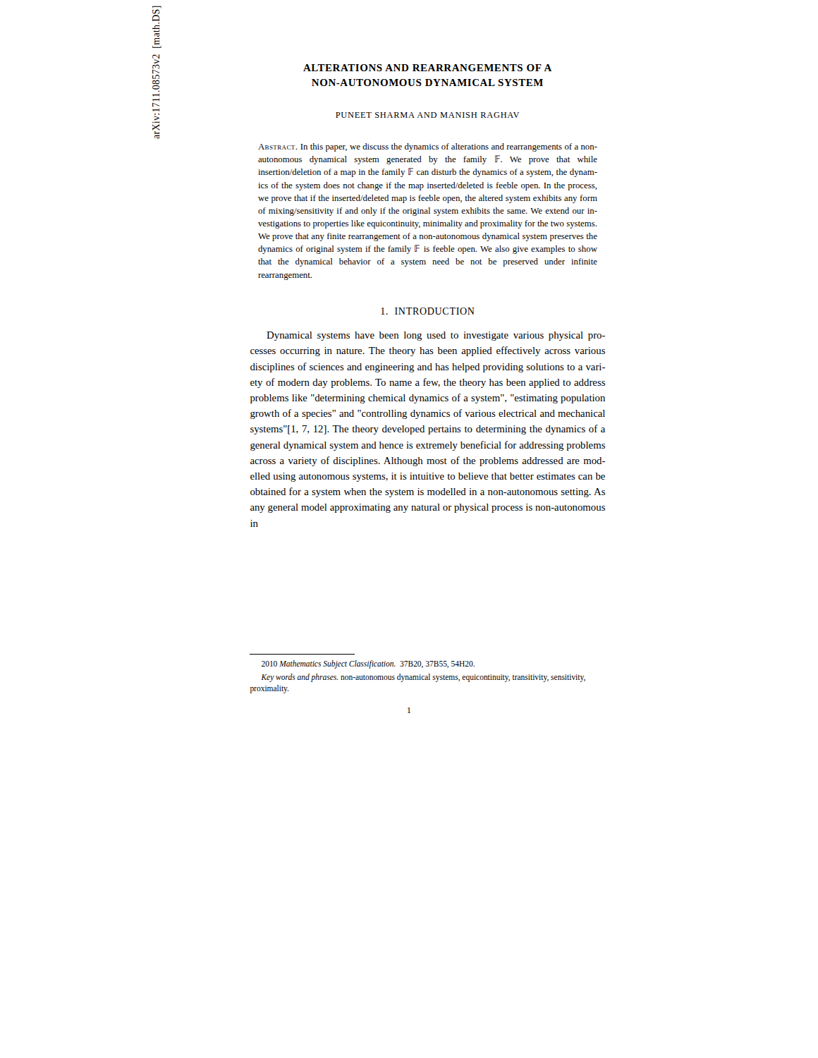arXiv:1711.08573v2 [math.DS] 5 Dec 2017
Alterations and Rearrangements of a
Non-Autonomous Dynamical System
Puneet Sharma and Manish Raghav
Abstract. In this paper, we discuss the dynamics of alterations and rearrangements of a non-autonomous dynamical system generated by the family 𝔽. We prove that while insertion/deletion of a map in the family 𝔽 can disturb the dynamics of a system, the dynamics of the system does not change if the map inserted/deleted is feeble open. In the process, we prove that if the inserted/deleted map is feeble open, the altered system exhibits any form of mixing/sensitivity if and only if the original system exhibits the same. We extend our investigations to properties like equicontinuity, minimality and proximality for the two systems. We prove that any finite rearrangement of a non-autonomous dynamical system preserves the dynamics of original system if the family 𝔽 is feeble open. We also give examples to show that the dynamical behavior of a system need be not be preserved under infinite rearrangement.
1. INTRODUCTION
Dynamical systems have been long used to investigate various physical processes occurring in nature. The theory has been applied effectively across various disciplines of sciences and engineering and has helped providing solutions to a variety of modern day problems. To name a few, the theory has been applied to address problems like "determining chemical dynamics of a system", "estimating population growth of a species" and "controlling dynamics of various electrical and mechanical systems"[1, 7, 12]. The theory developed pertains to determining the dynamics of a general dynamical system and hence is extremely beneficial for addressing problems across a variety of disciplines. Although most of the problems addressed are modelled using autonomous systems, it is intuitive to believe that better estimates can be obtained for a system when the system is modelled in a non-autonomous setting. As any general model approximating any natural or physical process is non-autonomous in
2010 Mathematics Subject Classification. 37B20, 37B55, 54H20.
Key words and phrases. non-autonomous dynamical systems, equicontinuity, transitivity, sensitivity, proximality.
1